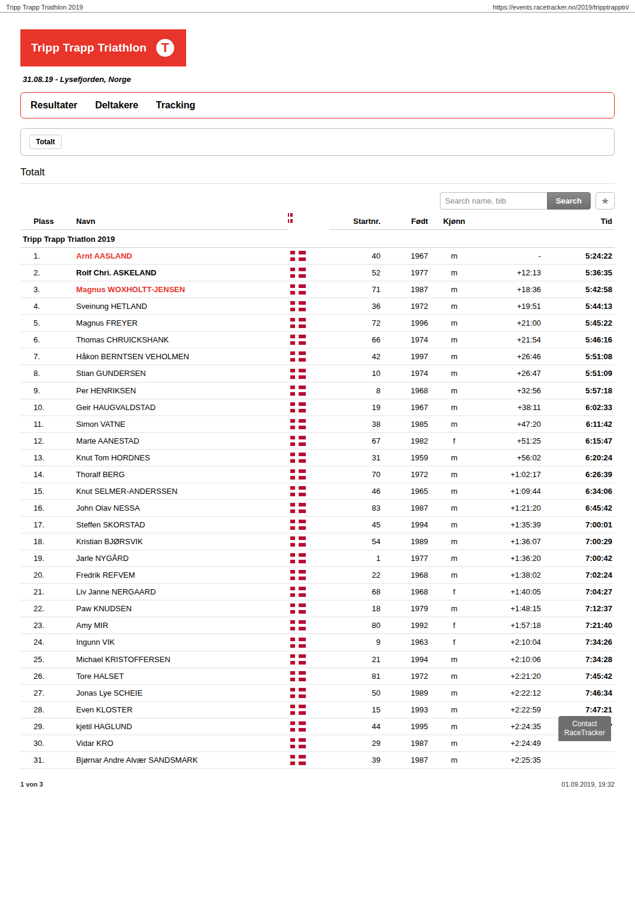Tripp Trapp Triathlon 2019
https://events.racetracker.no/2019/tripptrapptri/
Tripp Trapp Triathlon T
31.08.19 - Lysefjorden, Norge
Resultater Deltakere Tracking
Totalt
Totalt
Search name, bib Search ★
| Plass | Navn | | Startnr. | Født | Kjønn | | Tid |
| --- | --- | --- | --- | --- | --- | --- | --- |
| Tripp Trapp Triatlon 2019 |
| 1. | Arnt AASLAND | | 40 | 1967 | m | - | 5:24:22 |
| 2. | Rolf Chri. ASKELAND | | 52 | 1977 | m | +12:13 | 5:36:35 |
| 3. | Magnus WOXHOLTT-JENSEN | | 71 | 1987 | m | +18:36 | 5:42:58 |
| 4. | Sveinung HETLAND | | 36 | 1972 | m | +19:51 | 5:44:13 |
| 5. | Magnus FREYER | | 72 | 1996 | m | +21:00 | 5:45:22 |
| 6. | Thomas CHRUICKSHANK | | 66 | 1974 | m | +21:54 | 5:46:16 |
| 7. | Håkon BERNTSEN VEHOLMEN | | 42 | 1997 | m | +26:46 | 5:51:08 |
| 8. | Stian GUNDERSEN | | 10 | 1974 | m | +26:47 | 5:51:09 |
| 9. | Per HENRIKSEN | | 8 | 1968 | m | +32:56 | 5:57:18 |
| 10. | Geir HAUGVALDSTAD | | 19 | 1967 | m | +38:11 | 6:02:33 |
| 11. | Simon VATNE | | 38 | 1985 | m | +47:20 | 6:11:42 |
| 12. | Marte AANESTAD | | 67 | 1982 | f | +51:25 | 6:15:47 |
| 13. | Knut Tom HORDNES | | 31 | 1959 | m | +56:02 | 6:20:24 |
| 14. | Thoralf BERG | | 70 | 1972 | m | +1:02:17 | 6:26:39 |
| 15. | Knut SELMER-ANDERSSEN | | 46 | 1965 | m | +1:09:44 | 6:34:06 |
| 16. | John Olav NESSA | | 83 | 1987 | m | +1:21:20 | 6:45:42 |
| 17. | Steffen SKORSTAD | | 45 | 1994 | m | +1:35:39 | 7:00:01 |
| 18. | Kristian BJØRSVIK | | 54 | 1989 | m | +1:36:07 | 7:00:29 |
| 19. | Jarle NYGÅRD | | 1 | 1977 | m | +1:36:20 | 7:00:42 |
| 20. | Fredrik REFVEM | | 22 | 1968 | m | +1:38:02 | 7:02:24 |
| 21. | Liv Janne NERGAARD | | 68 | 1968 | f | +1:40:05 | 7:04:27 |
| 22. | Paw KNUDSEN | | 18 | 1979 | m | +1:48:15 | 7:12:37 |
| 23. | Amy MIR | | 80 | 1992 | f | +1:57:18 | 7:21:40 |
| 24. | Ingunn VIK | | 9 | 1963 | f | +2:10:04 | 7:34:26 |
| 25. | Michael KRISTOFFERSEN | | 21 | 1994 | m | +2:10:06 | 7:34:28 |
| 26. | Tore HALSET | | 81 | 1972 | m | +2:21:20 | 7:45:42 |
| 27. | Jonas Lye SCHEIE | | 50 | 1989 | m | +2:22:12 | 7:46:34 |
| 28. | Even KLOSTER | | 15 | 1993 | m | +2:22:59 | 7:47:21 |
| 29. | kjetil HAGLUND | | 44 | 1995 | m | +2:24:35 | 7:48:57 |
| 30. | Vidar KRO | | 29 | 1987 | m | +2:24:49 | |
| 31. | Bjørnar Andre Alvær SANDSMARK | | 39 | 1987 | m | +2:25:35 | |
Contact
RaceTracker
1 von 3
01.09.2019, 19:32